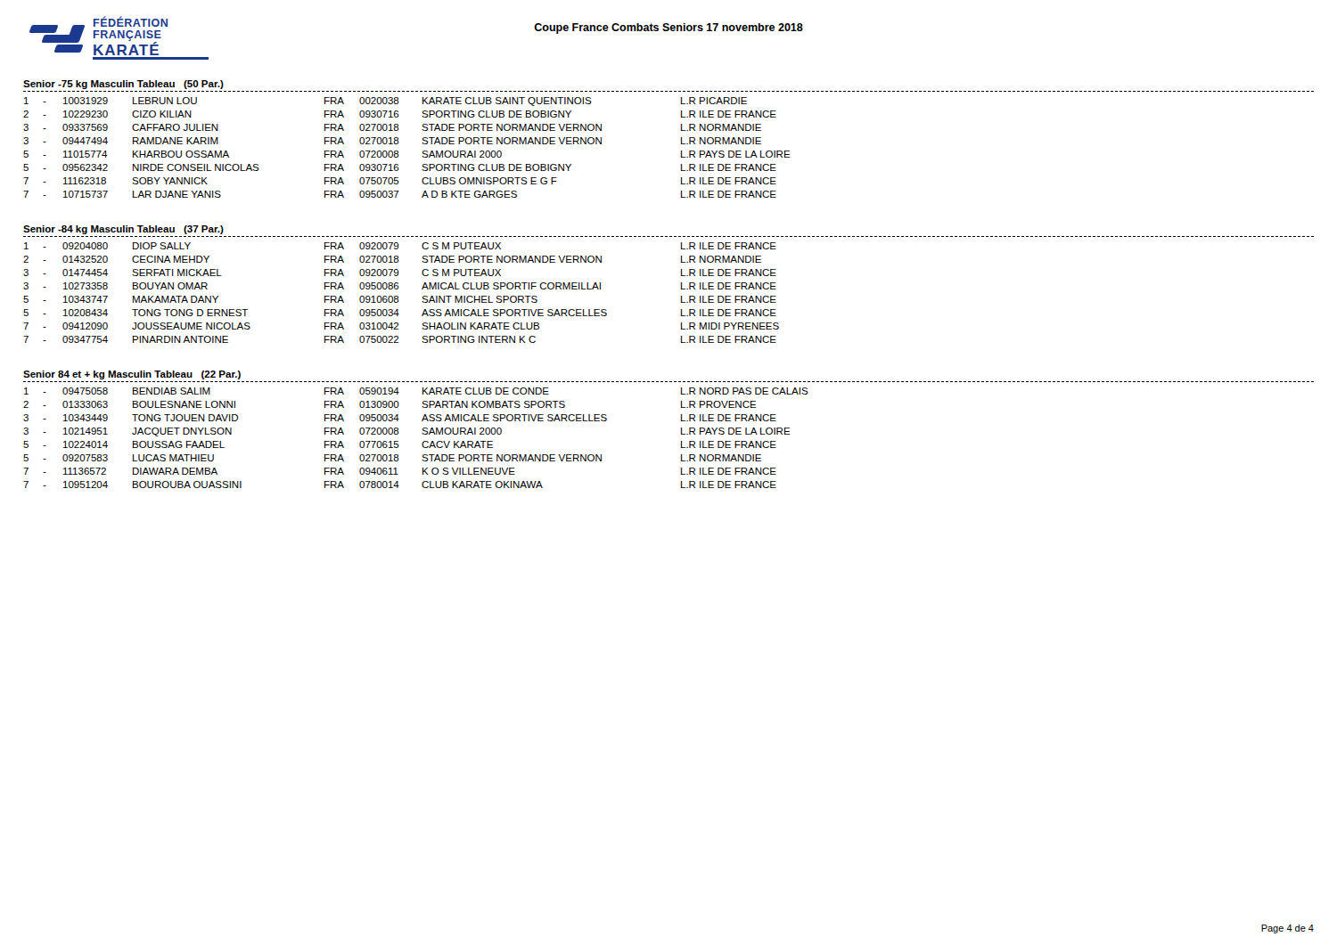FÉDÉRATION
FRANÇAISE
KARATÉ
Coupe France Combats Seniors 17 novembre 2018
Senior -75 kg Masculin Tableau (50 Par.)
| 1 | - | 10031929 | LEBRUN LOU | FRA | 0020038 | KARATE CLUB SAINT QUENTINOIS | L.R PICARDIE |
| 2 | - | 10229230 | CIZO KILIAN | FRA | 0930716 | SPORTING CLUB DE BOBIGNY | L.R ILE DE FRANCE |
| 3 | - | 09337569 | CAFFARO JULIEN | FRA | 0270018 | STADE PORTE NORMANDE VERNON | L.R NORMANDIE |
| 3 | - | 09447494 | RAMDANE KARIM | FRA | 0270018 | STADE PORTE NORMANDE VERNON | L.R NORMANDIE |
| 5 | - | 11015774 | KHARBOU OSSAMA | FRA | 0720008 | SAMOURAI 2000 | L.R PAYS DE LA LOIRE |
| 5 | - | 09562342 | NIRDE CONSEIL NICOLAS | FRA | 0930716 | SPORTING CLUB DE BOBIGNY | L.R ILE DE FRANCE |
| 7 | - | 11162318 | SOBY YANNICK | FRA | 0750705 | CLUBS OMNISPORTS E G F | L.R ILE DE FRANCE |
| 7 | - | 10715737 | LAR DJANE YANIS | FRA | 0950037 | A D B KTE GARGES | L.R ILE DE FRANCE |
Senior -84 kg Masculin Tableau (37 Par.)
| 1 | - | 09204080 | DIOP SALLY | FRA | 0920079 | C S M PUTEAUX | L.R ILE DE FRANCE |
| 2 | - | 01432520 | CECINA MEHDY | FRA | 0270018 | STADE PORTE NORMANDE VERNON | L.R NORMANDIE |
| 3 | - | 01474454 | SERFATI MICKAEL | FRA | 0920079 | C S M PUTEAUX | L.R ILE DE FRANCE |
| 3 | - | 10273358 | BOUYAN OMAR | FRA | 0950086 | AMICAL CLUB SPORTIF CORMEILLAI | L.R ILE DE FRANCE |
| 5 | - | 10343747 | MAKAMATA DANY | FRA | 0910608 | SAINT MICHEL SPORTS | L.R ILE DE FRANCE |
| 5 | - | 10208434 | TONG TONG D ERNEST | FRA | 0950034 | ASS AMICALE SPORTIVE SARCELLES | L.R ILE DE FRANCE |
| 7 | - | 09412090 | JOUSSEAUME NICOLAS | FRA | 0310042 | SHAOLIN KARATE CLUB | L.R MIDI PYRENEES |
| 7 | - | 09347754 | PINARDIN ANTOINE | FRA | 0750022 | SPORTING INTERN K C | L.R ILE DE FRANCE |
Senior 84 et + kg Masculin Tableau (22 Par.)
| 1 | - | 09475058 | BENDIAB SALIM | FRA | 0590194 | KARATE CLUB DE CONDE | L.R NORD PAS DE CALAIS |
| 2 | - | 01333063 | BOULESNANE LONNI | FRA | 0130900 | SPARTAN KOMBATS SPORTS | L.R PROVENCE |
| 3 | - | 10343449 | TONG TJOUEN DAVID | FRA | 0950034 | ASS AMICALE SPORTIVE SARCELLES | L.R ILE DE FRANCE |
| 3 | - | 10214951 | JACQUET DNYLSON | FRA | 0720008 | SAMOURAI 2000 | L.R PAYS DE LA LOIRE |
| 5 | - | 10224014 | BOUSSAG FAADEL | FRA | 0770615 | CACV KARATE | L.R ILE DE FRANCE |
| 5 | - | 09207583 | LUCAS MATHIEU | FRA | 0270018 | STADE PORTE NORMANDE VERNON | L.R NORMANDIE |
| 7 | - | 11136572 | DIAWARA DEMBA | FRA | 0940611 | K O S VILLENEUVE | L.R ILE DE FRANCE |
| 7 | - | 10951204 | BOUROUBA OUASSINI | FRA | 0780014 | CLUB KARATE OKINAWA | L.R ILE DE FRANCE |
Page 4 de 4